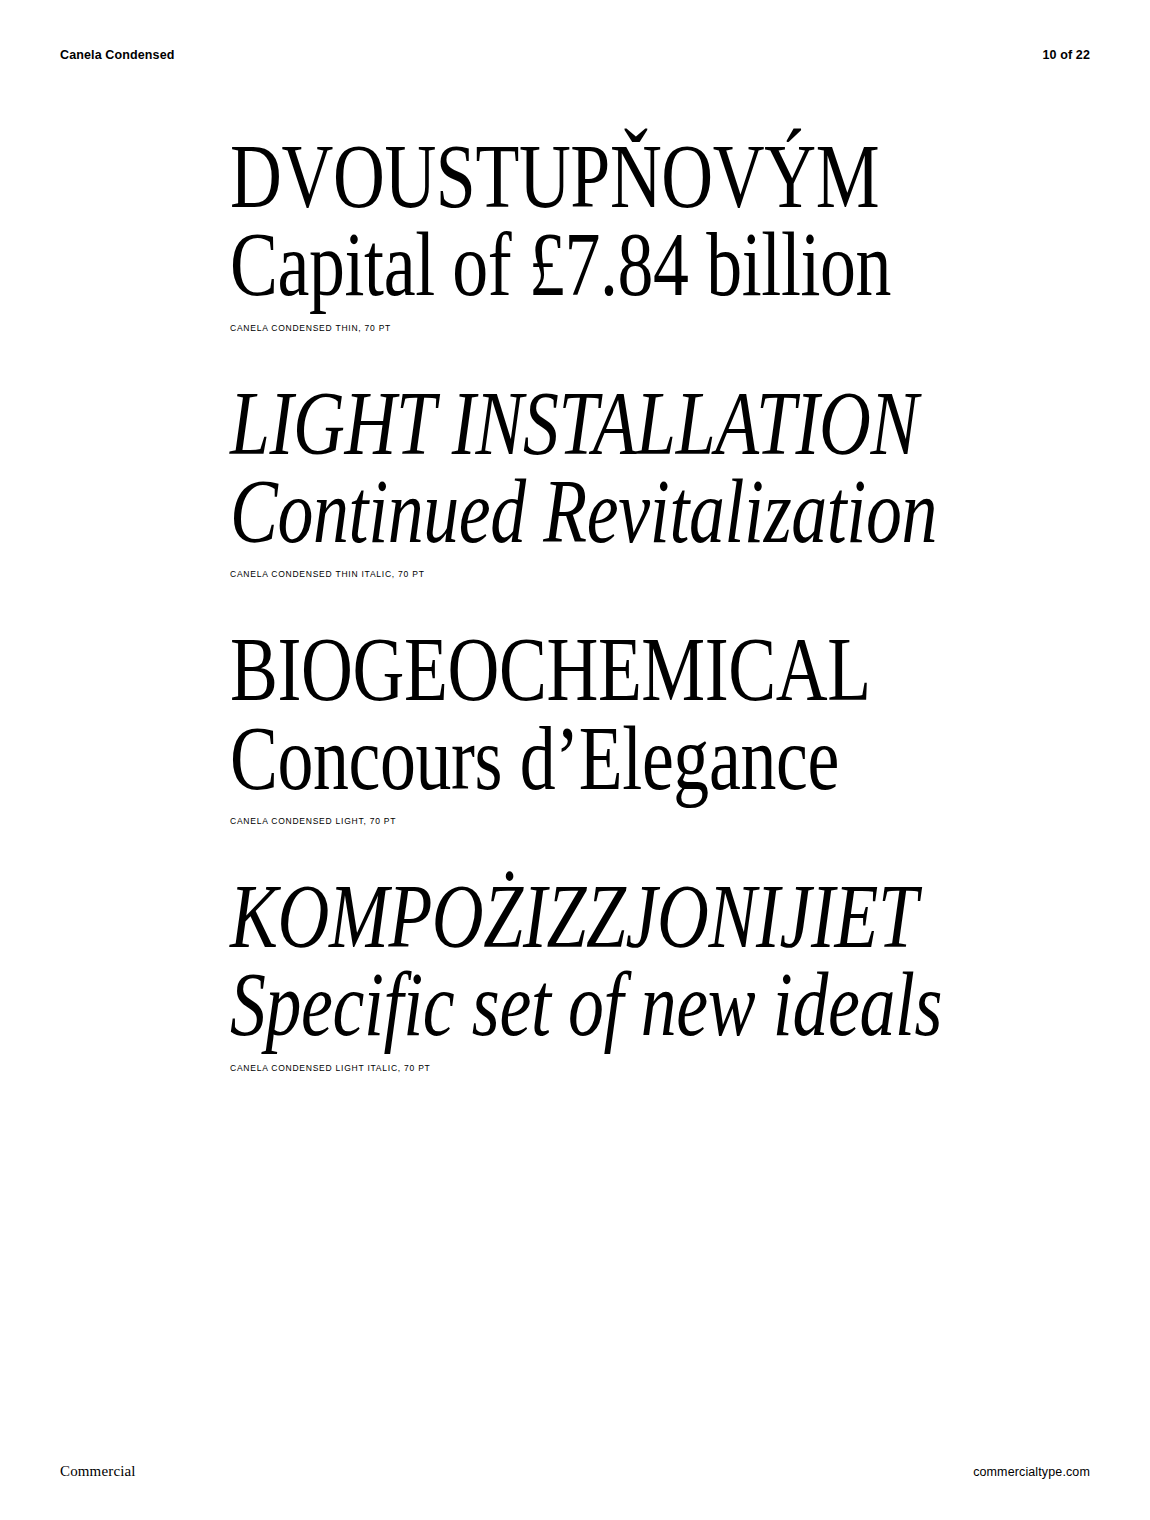Canela Condensed
10 of 22
DVOUSTUPŇOVÝM
Capital of £7.84 billion
Canela Condensed Thin, 70 pt
LIGHT INSTALLATION
Continued Revitalization
Canela Condensed Thin Italic, 70 pt
BIOGEOCHEMICAL
Concours d’Elegance
Canela Condensed Light, 70 pt
KOMPOŻIZZJONIJIET
Specific set of new ideals
Canela Condensed Light Italic, 70 pt
Commercial
commercialtype.com